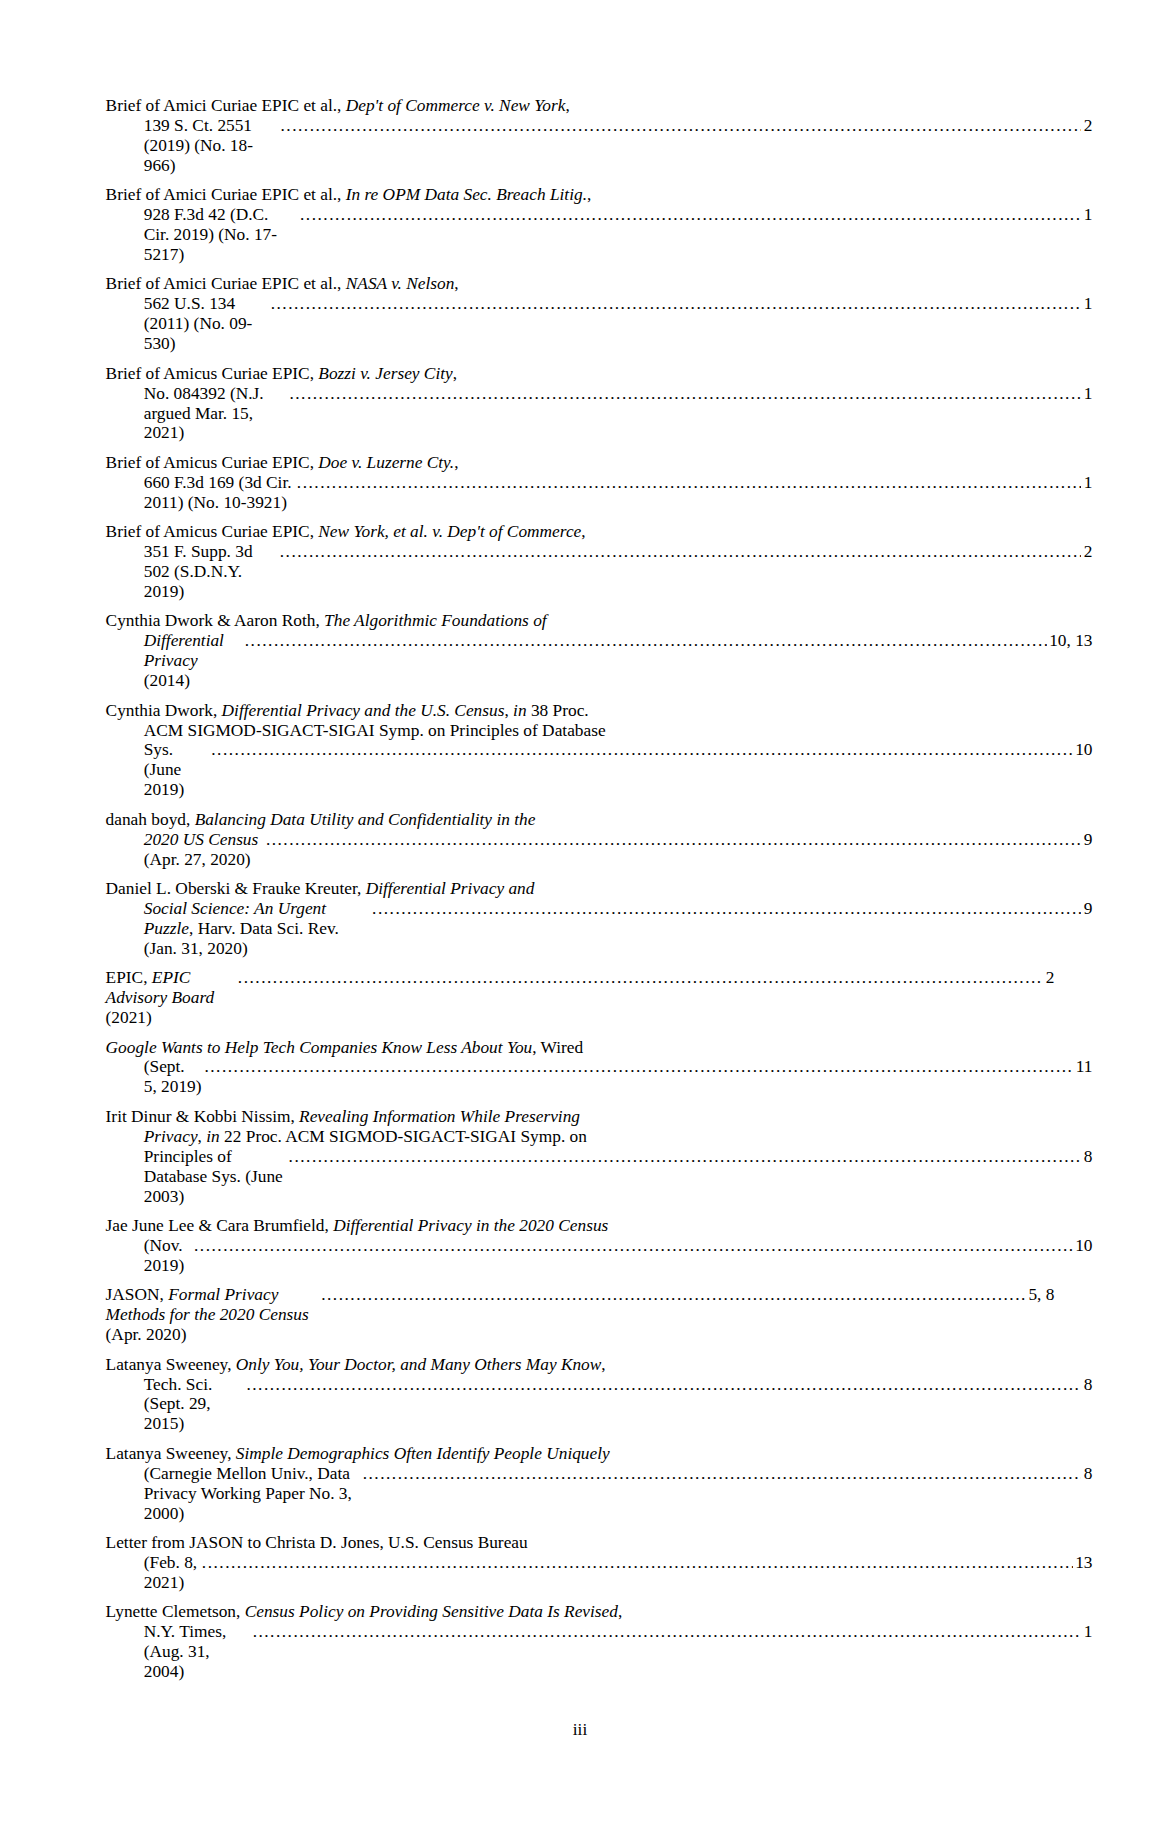Brief of Amici Curiae EPIC et al., Dep't of Commerce v. New York,
139 S. Ct. 2551 (2019) (No. 18- 966) 2
Brief of Amici Curiae EPIC et al., In re OPM Data Sec. Breach Litig.,
928 F.3d 42 (D.C. Cir. 2019) (No. 17-5217) 1
Brief of Amici Curiae EPIC et al., NASA v. Nelson,
562 U.S. 134 (2011) (No. 09-530) 1
Brief of Amicus Curiae EPIC, Bozzi v. Jersey City,
No. 084392 (N.J. argued Mar. 15, 2021) 1
Brief of Amicus Curiae EPIC, Doe v. Luzerne Cty.,
660 F.3d 169 (3d Cir. 2011) (No. 10-3921) 1
Brief of Amicus Curiae EPIC, New York, et al. v. Dep't of Commerce,
351 F. Supp. 3d 502 (S.D.N.Y. 2019) 2
Cynthia Dwork & Aaron Roth, The Algorithmic Foundations of
Differential Privacy (2014) 10, 13
Cynthia Dwork, Differential Privacy and the U.S. Census, in 38 Proc.
ACM SIGMOD-SIGACT-SIGAI Symp. on Principles of Database
Sys. (June 2019) 10
danah boyd, Balancing Data Utility and Confidentiality in the
2020 US Census (Apr. 27, 2020) 9
Daniel L. Oberski & Frauke Kreuter, Differential Privacy and
Social Science: An Urgent Puzzle, Harv. Data Sci. Rev. (Jan. 31, 2020) 9
EPIC, EPIC Advisory Board (2021) 2
Google Wants to Help Tech Companies Know Less About You, Wired
(Sept. 5, 2019) 11
Irit Dinur & Kobbi Nissim, Revealing Information While Preserving
Privacy, in 22 Proc. ACM SIGMOD-SIGACT-SIGAI Symp. on
Principles of Database Sys. (June 2003) 8
Jae June Lee & Cara Brumfield, Differential Privacy in the 2020 Census
(Nov. 2019) 10
JASON, Formal Privacy Methods for the 2020 Census (Apr. 2020) 5, 8
Latanya Sweeney, Only You, Your Doctor, and Many Others May Know,
Tech. Sci. (Sept. 29, 2015) 8
Latanya Sweeney, Simple Demographics Often Identify People Uniquely
(Carnegie Mellon Univ., Data Privacy Working Paper No. 3, 2000) 8
Letter from JASON to Christa D. Jones, U.S. Census Bureau
(Feb. 8, 2021) 13
Lynette Clemetson, Census Policy on Providing Sensitive Data Is Revised,
N.Y. Times, (Aug. 31, 2004) 1
iii